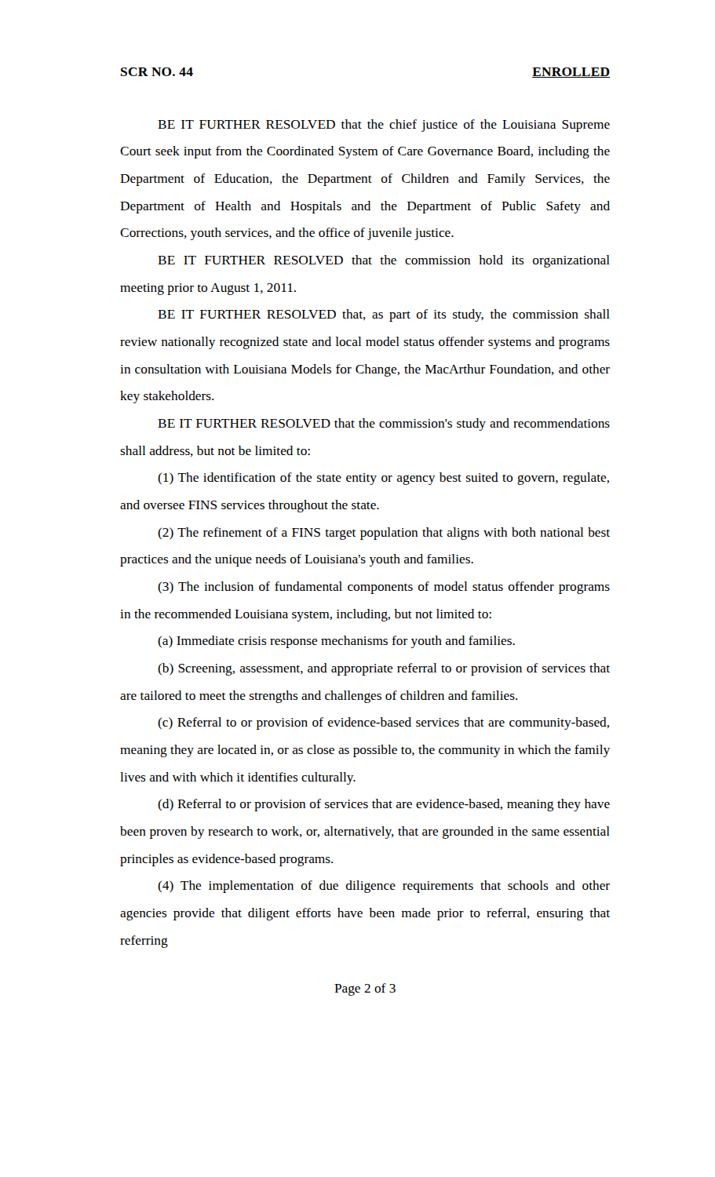SCR NO. 44 ENROLLED
BE IT FURTHER RESOLVED that the chief justice of the Louisiana Supreme Court seek input from the Coordinated System of Care Governance Board, including the Department of Education, the Department of Children and Family Services, the Department of Health and Hospitals and the Department of Public Safety and Corrections, youth services, and the office of juvenile justice.
BE IT FURTHER RESOLVED that the commission hold its organizational meeting prior to August 1, 2011.
BE IT FURTHER RESOLVED that, as part of its study, the commission shall review nationally recognized state and local model status offender systems and programs in consultation with Louisiana Models for Change, the MacArthur Foundation, and other key stakeholders.
BE IT FURTHER RESOLVED that the commission's study and recommendations shall address, but not be limited to:
(1) The identification of the state entity or agency best suited to govern, regulate, and oversee FINS services throughout the state.
(2) The refinement of a FINS target population that aligns with both national best practices and the unique needs of Louisiana's youth and families.
(3) The inclusion of fundamental components of model status offender programs in the recommended Louisiana system, including, but not limited to:
(a) Immediate crisis response mechanisms for youth and families.
(b) Screening, assessment, and appropriate referral to or provision of services that are tailored to meet the strengths and challenges of children and families.
(c) Referral to or provision of evidence-based services that are community-based, meaning they are located in, or as close as possible to, the community in which the family lives and with which it identifies culturally.
(d) Referral to or provision of services that are evidence-based, meaning they have been proven by research to work, or, alternatively, that are grounded in the same essential principles as evidence-based programs.
(4) The implementation of due diligence requirements that schools and other agencies provide that diligent efforts have been made prior to referral, ensuring that referring
Page 2 of 3